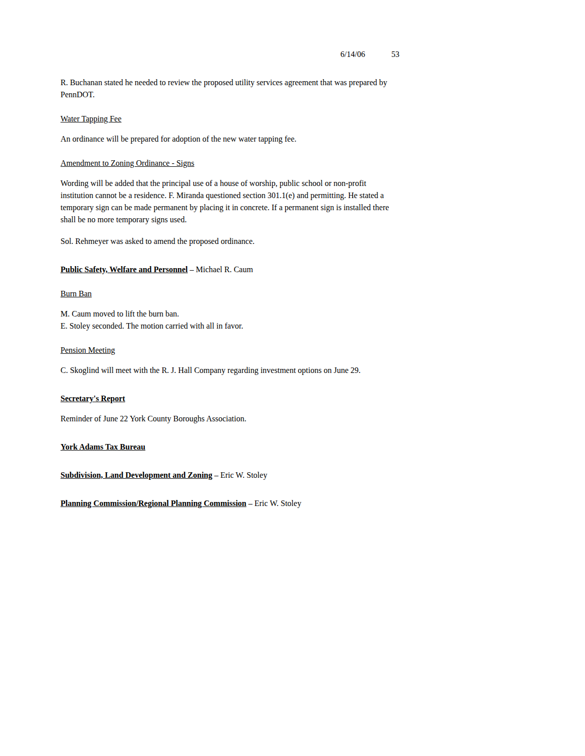6/14/06 53
R. Buchanan stated he needed to review the proposed utility services agreement that was prepared by PennDOT.
Water Tapping Fee
An ordinance will be prepared for adoption of the new water tapping fee.
Amendment to Zoning Ordinance - Signs
Wording will be added that the principal use of a house of worship, public school or non-profit institution cannot be a residence. F. Miranda questioned section 301.1(e) and permitting. He stated a temporary sign can be made permanent by placing it in concrete. If a permanent sign is installed there shall be no more temporary signs used.
Sol. Rehmeyer was asked to amend the proposed ordinance.
Public Safety, Welfare and Personnel – Michael R. Caum
Burn Ban
M. Caum moved to lift the burn ban.
E. Stoley seconded. The motion carried with all in favor.
Pension Meeting
C. Skoglind will meet with the R. J. Hall Company regarding investment options on June 29.
Secretary's Report
Reminder of June 22 York County Boroughs Association.
York Adams Tax Bureau
Subdivision, Land Development and Zoning – Eric W. Stoley
Planning Commission/Regional Planning Commission – Eric W. Stoley